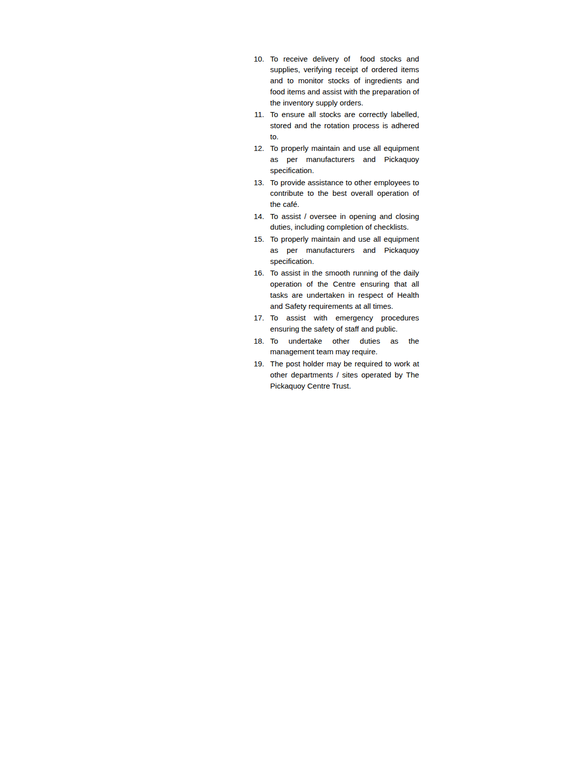To receive delivery of food stocks and supplies, verifying receipt of ordered items and to monitor stocks of ingredients and food items and assist with the preparation of the inventory supply orders.
To ensure all stocks are correctly labelled, stored and the rotation process is adhered to.
To properly maintain and use all equipment as per manufacturers and Pickaquoy specification.
To provide assistance to other employees to contribute to the best overall operation of the café.
To assist / oversee in opening and closing duties, including completion of checklists.
To properly maintain and use all equipment as per manufacturers and Pickaquoy specification.
To assist in the smooth running of the daily operation of the Centre ensuring that all tasks are undertaken in respect of Health and Safety requirements at all times.
To assist with emergency procedures ensuring the safety of staff and public.
To undertake other duties as the management team may require.
The post holder may be required to work at other departments / sites operated by The Pickaquoy Centre Trust.